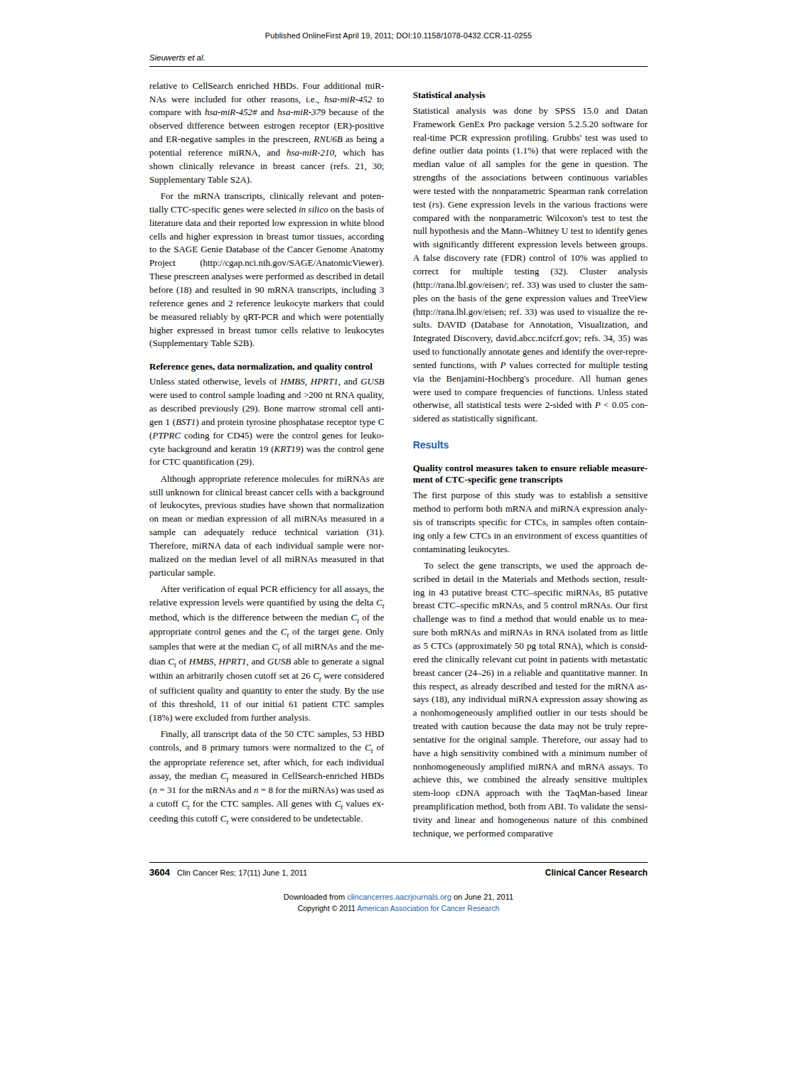Published OnlineFirst April 19, 2011; DOI:10.1158/1078-0432.CCR-11-0255
Sieuwerts et al.
relative to CellSearch enriched HBDs. Four additional miRNAs were included for other reasons, i.e., hsa-miR-452 to compare with hsa-miR-452# and hsa-miR-379 because of the observed difference between estrogen receptor (ER)-positive and ER-negative samples in the prescreen, RNU6B as being a potential reference miRNA, and hsa-miR-210, which has shown clinically relevance in breast cancer (refs. 21, 30; Supplementary Table S2A).
For the mRNA transcripts, clinically relevant and potentially CTC-specific genes were selected in silico on the basis of literature data and their reported low expression in white blood cells and higher expression in breast tumor tissues, according to the SAGE Genie Database of the Cancer Genome Anatomy Project (http://cgap.nci.nih.gov/SAGE/AnatomicViewer). These prescreen analyses were performed as described in detail before (18) and resulted in 90 mRNA transcripts, including 3 reference genes and 2 reference leukocyte markers that could be measured reliably by qRT-PCR and which were potentially higher expressed in breast tumor cells relative to leukocytes (Supplementary Table S2B).
Reference genes, data normalization, and quality control
Unless stated otherwise, levels of HMBS, HPRT1, and GUSB were used to control sample loading and >200 nt RNA quality, as described previously (29). Bone marrow stromal cell antigen 1 (BST1) and protein tyrosine phosphatase receptor type C (PTPRC coding for CD45) were the control genes for leukocyte background and keratin 19 (KRT19) was the control gene for CTC quantification (29).
Although appropriate reference molecules for miRNAs are still unknown for clinical breast cancer cells with a background of leukocytes, previous studies have shown that normalization on mean or median expression of all miRNAs measured in a sample can adequately reduce technical variation (31). Therefore, miRNA data of each individual sample were normalized on the median level of all miRNAs measured in that particular sample.
After verification of equal PCR efficiency for all assays, the relative expression levels were quantified by using the delta Ct method, which is the difference between the median Ct of the appropriate control genes and the Ct of the target gene. Only samples that were at the median Ct of all miRNAs and the median Ct of HMBS, HPRT1, and GUSB able to generate a signal within an arbitrarily chosen cutoff set at 26 Ct were considered of sufficient quality and quantity to enter the study. By the use of this threshold, 11 of our initial 61 patient CTC samples (18%) were excluded from further analysis.
Finally, all transcript data of the 50 CTC samples, 53 HBD controls, and 8 primary tumors were normalized to the Ct of the appropriate reference set, after which, for each individual assay, the median Ct measured in CellSearch-enriched HBDs (n = 31 for the mRNAs and n = 8 for the miRNAs) was used as a cutoff Ct for the CTC samples. All genes with Ct values exceeding this cutoff Ct were considered to be undetectable.
Statistical analysis
Statistical analysis was done by SPSS 15.0 and Datan Framework GenEx Pro package version 5.2.5.20 software for real-time PCR expression profiling. Grubbs' test was used to define outlier data points (1.1%) that were replaced with the median value of all samples for the gene in question. The strengths of the associations between continuous variables were tested with the nonparametric Spearman rank correlation test (rs). Gene expression levels in the various fractions were compared with the nonparametric Wilcoxon's test to test the null hypothesis and the Mann–Whitney U test to identify genes with significantly different expression levels between groups. A false discovery rate (FDR) control of 10% was applied to correct for multiple testing (32). Cluster analysis (http://rana.lbl.gov/eisen/; ref. 33) was used to cluster the samples on the basis of the gene expression values and TreeView (http://rana.lbl.gov/eisen; ref. 33) was used to visualize the results. DAVID (Database for Annotation, Visualization, and Integrated Discovery, david.abcc.ncifcrf.gov; refs. 34, 35) was used to functionally annotate genes and identify the over-represented functions, with P values corrected for multiple testing via the Benjamini-Hochberg's procedure. All human genes were used to compare frequencies of functions. Unless stated otherwise, all statistical tests were 2-sided with P < 0.05 considered as statistically significant.
Results
Quality control measures taken to ensure reliable measurement of CTC-specific gene transcripts
The first purpose of this study was to establish a sensitive method to perform both mRNA and miRNA expression analysis of transcripts specific for CTCs, in samples often containing only a few CTCs in an environment of excess quantities of contaminating leukocytes.
To select the gene transcripts, we used the approach described in detail in the Materials and Methods section, resulting in 43 putative breast CTC–specific miRNAs, 85 putative breast CTC–specific mRNAs, and 5 control mRNAs. Our first challenge was to find a method that would enable us to measure both mRNAs and miRNAs in RNA isolated from as little as 5 CTCs (approximately 50 pg total RNA), which is considered the clinically relevant cut point in patients with metastatic breast cancer (24–26) in a reliable and quantitative manner. In this respect, as already described and tested for the mRNA assays (18), any individual miRNA expression assay showing as a nonhomogeneously amplified outlier in our tests should be treated with caution because the data may not be truly representative for the original sample. Therefore, our assay had to have a high sensitivity combined with a minimum number of nonhomogeneously amplified miRNA and mRNA assays. To achieve this, we combined the already sensitive multiplex stem-loop cDNA approach with the TaqMan-based linear preamplification method, both from ABI. To validate the sensitivity and linear and homogeneous nature of this combined technique, we performed comparative
3604 Clin Cancer Res; 17(11) June 1, 2011
Clinical Cancer Research
Downloaded from clincancerres.aacrjournals.org on June 21, 2011
Copyright © 2011 American Association for Cancer Research